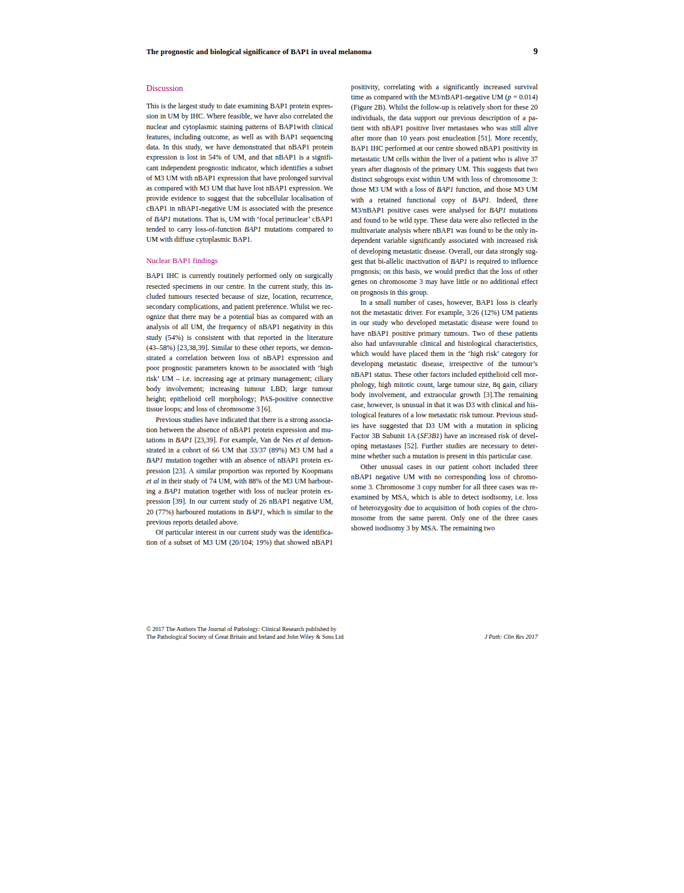The prognostic and biological significance of BAP1 in uveal melanoma 9
Discussion
This is the largest study to date examining BAP1 protein expression in UM by IHC. Where feasible, we have also correlated the nuclear and cytoplasmic staining patterns of BAP1with clinical features, including outcome, as well as with BAP1 sequencing data. In this study, we have demonstrated that nBAP1 protein expression is lost in 54% of UM, and that nBAP1 is a significant independent prognostic indicator, which identifies a subset of M3 UM with nBAP1 expression that have prolonged survival as compared with M3 UM that have lost nBAP1 expression. We provide evidence to suggest that the subcellular localisation of cBAP1 in nBAP1-negative UM is associated with the presence of BAP1 mutations. That is, UM with ‘focal perinuclear’ cBAP1 tended to carry loss-of-function BAP1 mutations compared to UM with diffuse cytoplasmic BAP1.
Nuclear BAP1 findings
BAP1 IHC is currently routinely performed only on surgically resected specimens in our centre. In the current study, this included tumours resected because of size, location, recurrence, secondary complications, and patient preference. Whilst we recognize that there may be a potential bias as compared with an analysis of all UM, the frequency of nBAP1 negativity in this study (54%) is consistent with that reported in the literature (43–58%) [23,38,39]. Similar to these other reports, we demonstrated a correlation between loss of nBAP1 expression and poor prognostic parameters known to be associated with ‘high risk’ UM – i.e. increasing age at primary management; ciliary body involvement; increasing tumour LBD; large tumour height; epithelioid cell morphology; PAS-positive connective tissue loops; and loss of chromosome 3 [6].
Previous studies have indicated that there is a strong association between the absence of nBAP1 protein expression and mutations in BAP1 [23,39]. For example, Van de Nes et al demonstrated in a cohort of 66 UM that 33/37 (89%) M3 UM had a BAP1 mutation together with an absence of nBAP1 protein expression [23]. A similar proportion was reported by Koopmans et al in their study of 74 UM, with 88% of the M3 UM harbouring a BAP1 mutation together with loss of nuclear protein expression [39]. In our current study of 26 nBAP1 negative UM, 20 (77%) harboured mutations in BAP1, which is similar to the previous reports detailed above.
Of particular interest in our current study was the identification of a subset of M3 UM (20/104; 19%) that showed nBAP1 positivity, correlating with a significantly increased survival time as compared with the M3/nBAP1-negative UM (p = 0.014) (Figure 2B). Whilst the follow-up is relatively short for these 20 individuals, the data support our previous description of a patient with nBAP1 positive liver metastases who was still alive after more than 10 years post enucleation [51]. More recently, BAP1 IHC performed at our centre showed nBAP1 positivity in metastatic UM cells within the liver of a patient who is alive 37 years after diagnosis of the primary UM. This suggests that two distinct subgroups exist within UM with loss of chromosome 3: those M3 UM with a loss of BAP1 function, and those M3 UM with a retained functional copy of BAP1. Indeed, three M3/nBAP1 positive cases were analysed for BAP1 mutations and found to be wild type. These data were also reflected in the multivariate analysis where nBAP1 was found to be the only independent variable significantly associated with increased risk of developing metastatic disease. Overall, our data strongly suggest that bi-allelic inactivation of BAP1 is required to influence prognosis; on this basis, we would predict that the loss of other genes on chromosome 3 may have little or no additional effect on prognosis in this group.
In a small number of cases, however, BAP1 loss is clearly not the metastatic driver. For example, 3/26 (12%) UM patients in our study who developed metastatic disease were found to have nBAP1 positive primary tumours. Two of these patients also had unfavourable clinical and histological characteristics, which would have placed them in the ‘high risk’ category for developing metastatic disease, irrespective of the tumour’s nBAP1 status. These other factors included epithelioid cell morphology, high mitotic count, large tumour size, 8q gain, ciliary body involvement, and extraocular growth [3].The remaining case, however, is unusual in that it was D3 with clinical and histological features of a low metastatic risk tumour. Previous studies have suggested that D3 UM with a mutation in splicing Factor 3B Subunit 1A (SF3B1) have an increased risk of developing metastases [52]. Further studies are necessary to determine whether such a mutation is present in this particular case.
Other unusual cases in our patient cohort included three nBAP1 negative UM with no corresponding loss of chromosome 3. Chromosome 3 copy number for all three cases was re-examined by MSA, which is able to detect isodisomy, i.e. loss of heterozygosity due to acquisition of both copies of the chromosome from the same parent. Only one of the three cases showed isodisomy 3 by MSA. The remaining two
© 2017 The Authors The Journal of Pathology: Clinical Research published by
The Pathological Society of Great Britain and Ireland and John Wiley & Sons Ltd
J Path: Clin Res 2017